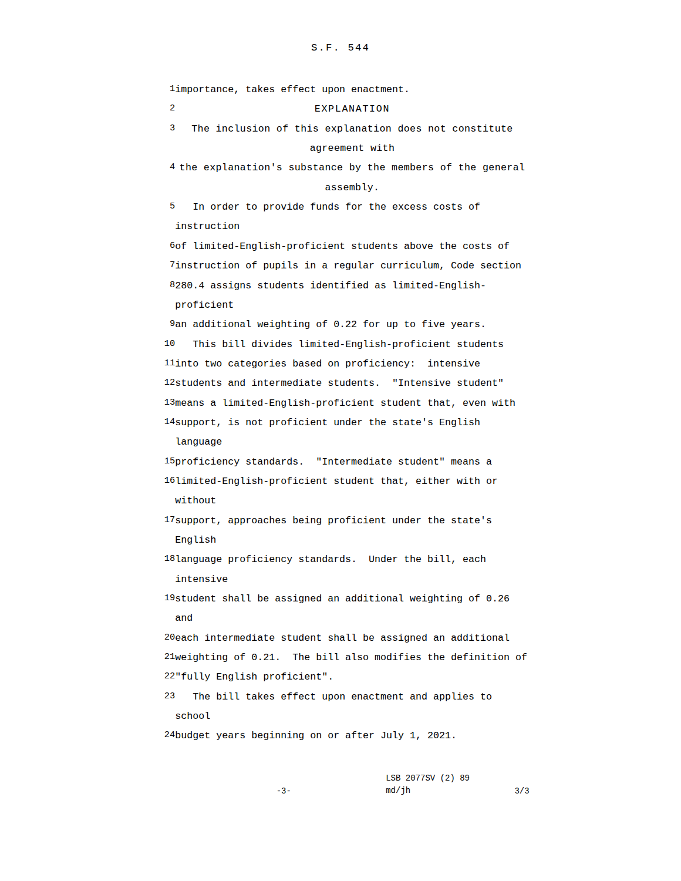S.F. 544
| 1 | importance, takes effect upon enactment. |
| 2 | EXPLANATION |
| 3 | The inclusion of this explanation does not constitute agreement with |
| 4 | the explanation's substance by the members of the general assembly. |
| 5 | In order to provide funds for the excess costs of instruction |
| 6 | of limited-English-proficient students above the costs of |
| 7 | instruction of pupils in a regular curriculum, Code section |
| 8 | 280.4 assigns students identified as limited-English-proficient |
| 9 | an additional weighting of 0.22 for up to five years. |
| 10 | This bill divides limited-English-proficient students |
| 11 | into two categories based on proficiency: intensive |
| 12 | students and intermediate students. "Intensive student" |
| 13 | means a limited-English-proficient student that, even with |
| 14 | support, is not proficient under the state's English language |
| 15 | proficiency standards. "Intermediate student" means a |
| 16 | limited-English-proficient student that, either with or without |
| 17 | support, approaches being proficient under the state's English |
| 18 | language proficiency standards. Under the bill, each intensive |
| 19 | student shall be assigned an additional weighting of 0.26 and |
| 20 | each intermediate student shall be assigned an additional |
| 21 | weighting of 0.21. The bill also modifies the definition of |
| 22 | "fully English proficient". |
| 23 | The bill takes effect upon enactment and applies to school |
| 24 | budget years beginning on or after July 1, 2021. |
-3- LSB 2077SV (2) 89
md/jh 3/3